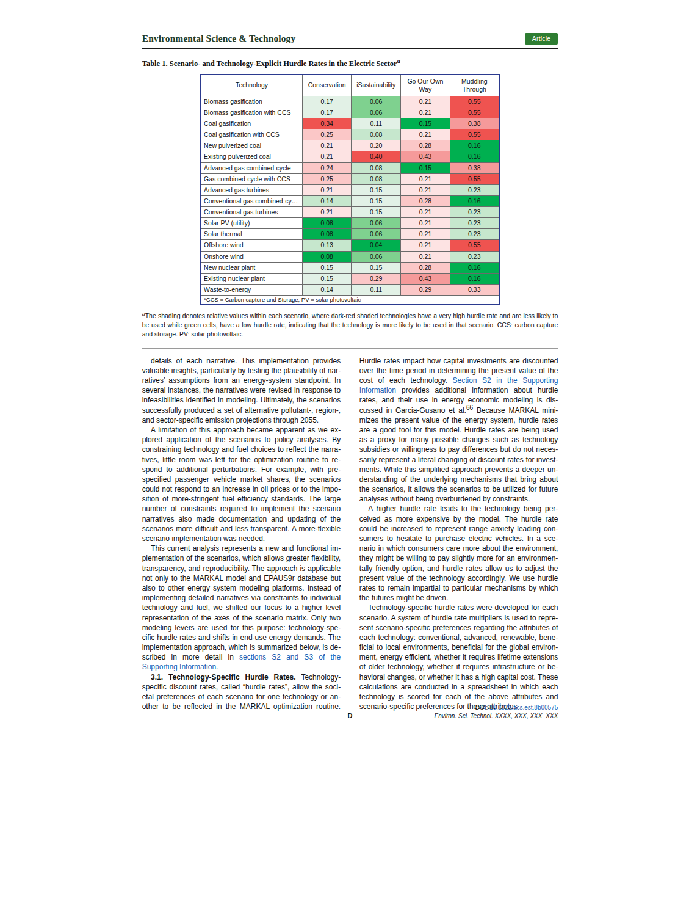Environmental Science & Technology
Article
Table 1. Scenario- and Technology-Explicit Hurdle Rates in the Electric Sectora
| Technology | Conservation | iSustainability | Go Our Own Way | Muddling Through |
| --- | --- | --- | --- | --- |
| Biomass gasification | 0.17 | 0.06 | 0.21 | 0.55 |
| Biomass gasification with CCS | 0.17 | 0.06 | 0.21 | 0.55 |
| Coal gasification | 0.34 | 0.11 | 0.15 | 0.38 |
| Coal gasification with CCS | 0.25 | 0.08 | 0.21 | 0.55 |
| New pulverized coal | 0.21 | 0.20 | 0.28 | 0.16 |
| Existing pulverized coal | 0.21 | 0.40 | 0.43 | 0.16 |
| Advanced gas combined-cycle | 0.24 | 0.08 | 0.15 | 0.38 |
| Gas combined-cycle with CCS | 0.25 | 0.08 | 0.21 | 0.55 |
| Advanced gas turbines | 0.21 | 0.15 | 0.21 | 0.23 |
| Conventional gas combined-cycle | 0.14 | 0.15 | 0.28 | 0.16 |
| Conventional gas turbines | 0.21 | 0.15 | 0.21 | 0.23 |
| Solar PV (utility) | 0.08 | 0.06 | 0.21 | 0.23 |
| Solar thermal | 0.08 | 0.06 | 0.21 | 0.23 |
| Offshore wind | 0.13 | 0.04 | 0.21 | 0.55 |
| Onshore wind | 0.08 | 0.06 | 0.21 | 0.23 |
| New nuclear plant | 0.15 | 0.15 | 0.28 | 0.16 |
| Existing nuclear plant | 0.15 | 0.29 | 0.43 | 0.16 |
| Waste-to-energy | 0.14 | 0.11 | 0.29 | 0.33 |
| *CCS = Carbon capture and Storage, PV = solar photovoltaic |
aThe shading denotes relative values within each scenario, where dark-red shaded technologies have a very high hurdle rate and are less likely to be used while green cells, have a low hurdle rate, indicating that the technology is more likely to be used in that scenario. CCS: carbon capture and storage. PV: solar photovoltaic.
details of each narrative. This implementation provides valuable insights, particularly by testing the plausibility of narratives’ assumptions from an energy-system standpoint. In several instances, the narratives were revised in response to infeasibilities identified in modeling. Ultimately, the scenarios successfully produced a set of alternative pollutant-, region-, and sector-specific emission projections through 2055.
A limitation of this approach became apparent as we explored application of the scenarios to policy analyses. By constraining technology and fuel choices to reflect the narratives, little room was left for the optimization routine to respond to additional perturbations. For example, with pre-specified passenger vehicle market shares, the scenarios could not respond to an increase in oil prices or to the imposition of more-stringent fuel efficiency standards. The large number of constraints required to implement the scenario narratives also made documentation and updating of the scenarios more difficult and less transparent. A more-flexible scenario implementation was needed.
This current analysis represents a new and functional implementation of the scenarios, which allows greater flexibility, transparency, and reproducibility. The approach is applicable not only to the MARKAL model and EPAUS9r database but also to other energy system modeling platforms. Instead of implementing detailed narratives via constraints to individual technology and fuel, we shifted our focus to a higher level representation of the axes of the scenario matrix. Only two modeling levers are used for this purpose: technology-specific hurdle rates and shifts in end-use energy demands. The implementation approach, which is summarized below, is described in more detail in sections S2 and S3 of the Supporting Information.
3.1. Technology-Specific Hurdle Rates. Technology-specific discount rates, called “hurdle rates”, allow the societal preferences of each scenario for one technology or another to be reflected in the MARKAL optimization routine. Hurdle rates impact how capital investments are discounted over the time period in determining the present value of the cost of each technology. Section S2 in the Supporting Information provides additional information about hurdle rates, and their use in energy economic modeling is discussed in Garcia-Gusano et al.66 Because MARKAL minimizes the present value of the energy system, hurdle rates are a good tool for this model. Hurdle rates are being used as a proxy for many possible changes such as technology subsidies or willingness to pay differences but do not necessarily represent a literal changing of discount rates for investments. While this simplified approach prevents a deeper understanding of the underlying mechanisms that bring about the scenarios, it allows the scenarios to be utilized for future analyses without being overburdened by constraints.
A higher hurdle rate leads to the technology being perceived as more expensive by the model. The hurdle rate could be increased to represent range anxiety leading consumers to hesitate to purchase electric vehicles. In a scenario in which consumers care more about the environment, they might be willing to pay slightly more for an environmentally friendly option, and hurdle rates allow us to adjust the present value of the technology accordingly. We use hurdle rates to remain impartial to particular mechanisms by which the futures might be driven.
Technology-specific hurdle rates were developed for each scenario. A system of hurdle rate multipliers is used to represent scenario-specific preferences regarding the attributes of each technology: conventional, advanced, renewable, beneficial to local environments, beneficial for the global environment, energy efficient, whether it requires lifetime extensions of older technology, whether it requires infrastructure or behavioral changes, or whether it has a high capital cost. These calculations are conducted in a spreadsheet in which each technology is scored for each of the above attributes and scenario-specific preferences for these attributes
D
DOI: 10.1021/acs.est.8b00575
Environ. Sci. Technol. XXXX, XXX, XXX−XXX